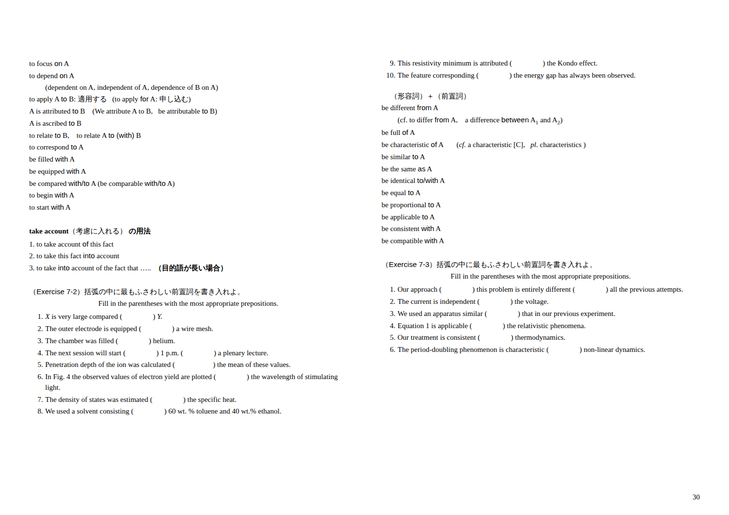to focus on A
to depend on A
(dependent on A, independent of A, dependence of B on A)
to apply A to B: 適用する (to apply for A: 申し込む)
A is attributed to B (We attribute A to B, be attributable to B)
A is ascribed to B
to relate to B, to relate A to (with) B
to correspond to A
be filled with A
be equipped with A
be compared with/to A (be comparable with/to A)
to begin with A
to start with A
take account（考慮に入れる） の用法
1. to take account of this fact
2. to take this fact into account
3. to take into account of the fact that ….. （目的語が長い場合）
（Exercise 7-2）括弧の中に最もふさわしい前置詞を書き入れよ。
Fill in the parentheses with the most appropriate prepositions.
1. X is very large compared ( ) Y.
2. The outer electrode is equipped ( ) a wire mesh.
3. The chamber was filled ( ) helium.
4. The next session will start ( ) 1 p.m. ( ) a plenary lecture.
5. Penetration depth of the ion was calculated ( ) the mean of these values.
6. In Fig. 4 the observed values of electron yield are plotted ( ) the wavelength of stimulating light.
7. The density of states was estimated ( ) the specific heat.
8. We used a solvent consisting ( ) 60 wt. % toluene and 40 wt.% ethanol.
9. This resistivity minimum is attributed ( ) the Kondo effect.
10. The feature corresponding ( ) the energy gap has always been observed.
（形容詞）＋（前置詞）
be different from A
(cf. to differ from A, a difference between A1 and A2)
be full of A
be characteristic of A (cf. a characteristic [C], pl. characteristics )
be similar to A
be the same as A
be identical to/with A
be equal to A
be proportional to A
be applicable to A
be consistent with A
be compatible with A
（Exercise 7-3）括弧の中に最もふさわしい前置詞を書き入れよ。
Fill in the parentheses with the most appropriate prepositions.
1. Our approach ( ) this problem is entirely different ( ) all the previous attempts.
2. The current is independent ( ) the voltage.
3. We used an apparatus similar ( ) that in our previous experiment.
4. Equation 1 is applicable ( ) the relativistic phenomena.
5. Our treatment is consistent ( ) thermodynamics.
6. The period-doubling phenomenon is characteristic ( ) non-linear dynamics.
30